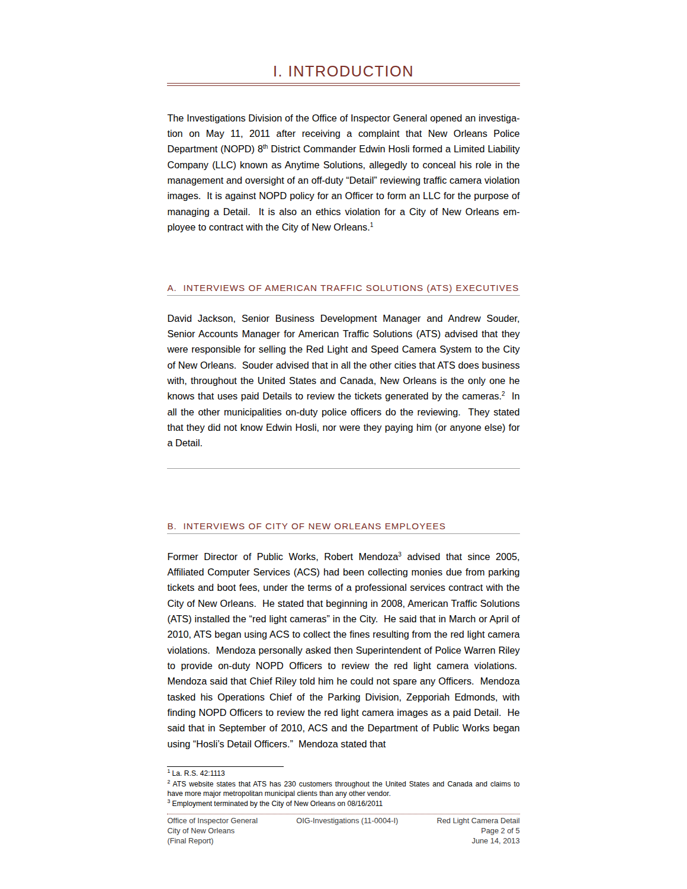I. INTRODUCTION
The Investigations Division of the Office of Inspector General opened an investigation on May 11, 2011 after receiving a complaint that New Orleans Police Department (NOPD) 8th District Commander Edwin Hosli formed a Limited Liability Company (LLC) known as Anytime Solutions, allegedly to conceal his role in the management and oversight of an off-duty “Detail” reviewing traffic camera violation images. It is against NOPD policy for an Officer to form an LLC for the purpose of managing a Detail. It is also an ethics violation for a City of New Orleans employee to contract with the City of New Orleans.1
A. INTERVIEWS OF AMERICAN TRAFFIC SOLUTIONS (ATS) EXECUTIVES
David Jackson, Senior Business Development Manager and Andrew Souder, Senior Accounts Manager for American Traffic Solutions (ATS) advised that they were responsible for selling the Red Light and Speed Camera System to the City of New Orleans. Souder advised that in all the other cities that ATS does business with, throughout the United States and Canada, New Orleans is the only one he knows that uses paid Details to review the tickets generated by the cameras.2 In all the other municipalities on-duty police officers do the reviewing. They stated that they did not know Edwin Hosli, nor were they paying him (or anyone else) for a Detail.
B. INTERVIEWS OF CITY OF NEW ORLEANS EMPLOYEES
Former Director of Public Works, Robert Mendoza3 advised that since 2005, Affiliated Computer Services (ACS) had been collecting monies due from parking tickets and boot fees, under the terms of a professional services contract with the City of New Orleans. He stated that beginning in 2008, American Traffic Solutions (ATS) installed the “red light cameras” in the City. He said that in March or April of 2010, ATS began using ACS to collect the fines resulting from the red light camera violations. Mendoza personally asked then Superintendent of Police Warren Riley to provide on-duty NOPD Officers to review the red light camera violations. Mendoza said that Chief Riley told him he could not spare any Officers. Mendoza tasked his Operations Chief of the Parking Division, Zepporiah Edmonds, with finding NOPD Officers to review the red light camera images as a paid Detail. He said that in September of 2010, ACS and the Department of Public Works began using “Hosli’s Detail Officers.” Mendoza stated that
1 La. R.S. 42:1113
2 ATS website states that ATS has 230 customers throughout the United States and Canada and claims to have more major metropolitan municipal clients than any other vendor.
3 Employment terminated by the City of New Orleans on 08/16/2011
Office of Inspector General
City of New Orleans
(Final Report)
OIG-Investigations (11-0004-I)
Red Light Camera Detail
Page 2 of 5
June 14, 2013